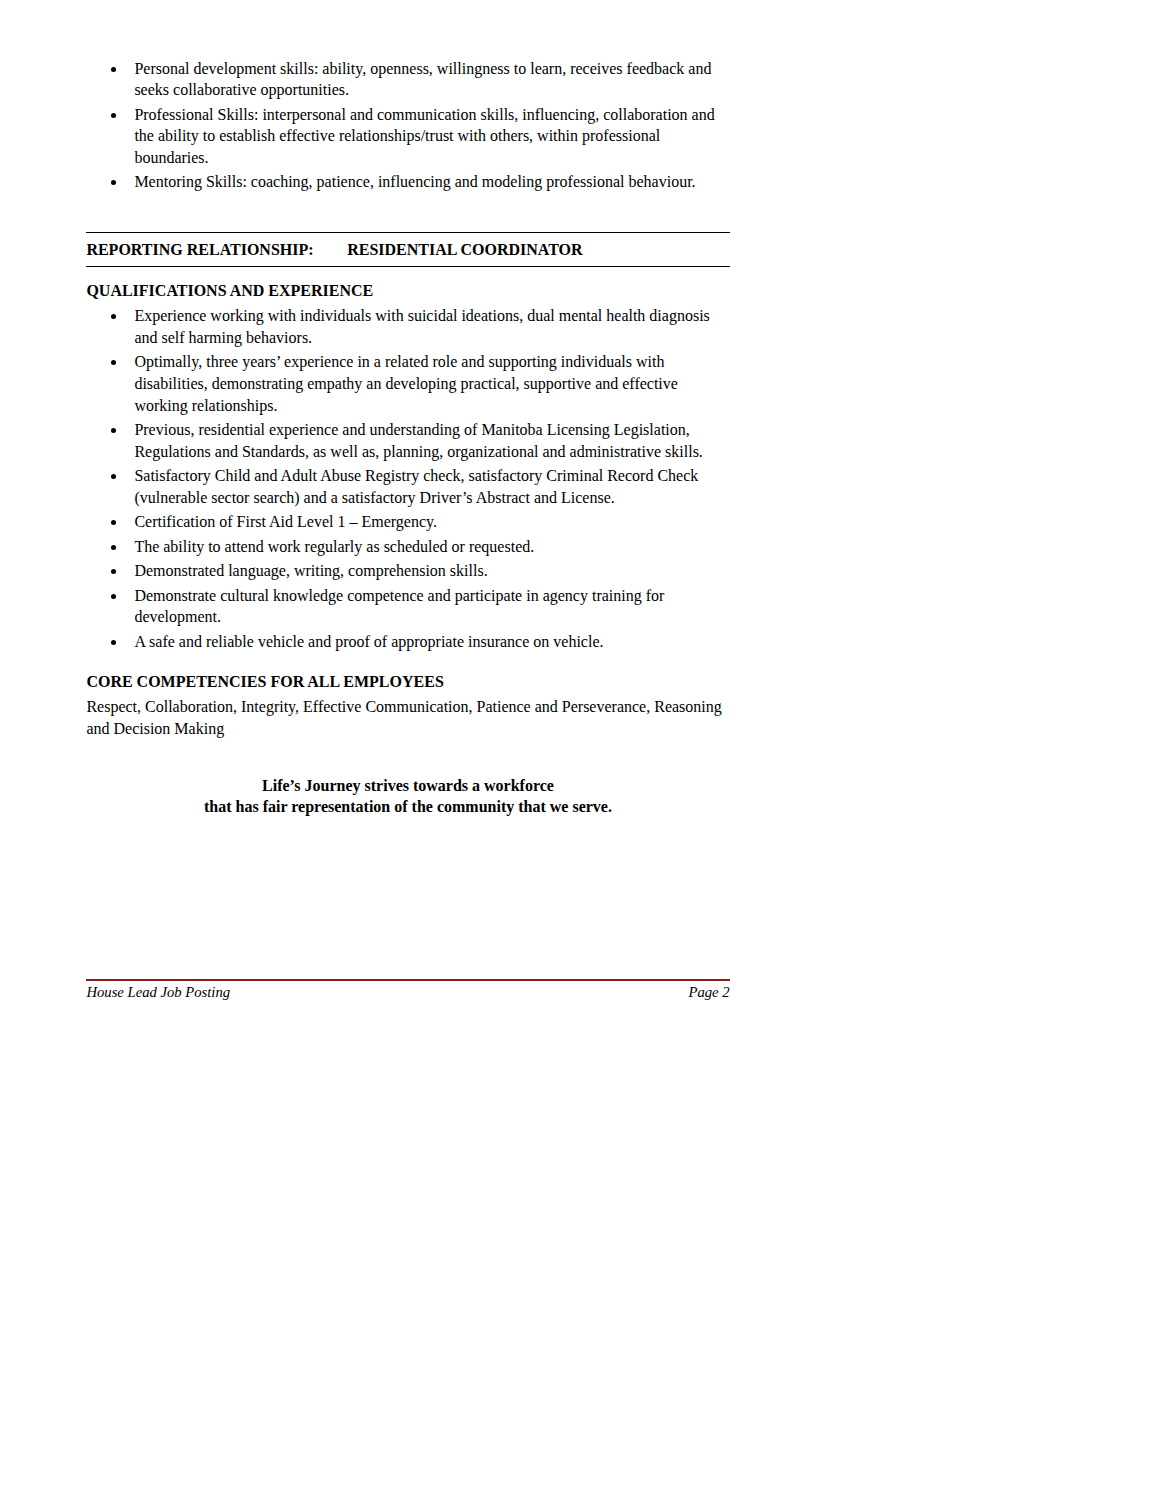Personal development skills: ability, openness, willingness to learn, receives feedback and seeks collaborative opportunities.
Professional Skills: interpersonal and communication skills, influencing, collaboration and the ability to establish effective relationships/trust with others, within professional boundaries.
Mentoring Skills: coaching, patience, influencing and modeling professional behaviour.
REPORTING RELATIONSHIP: RESIDENTIAL COORDINATOR
QUALIFICATIONS AND EXPERIENCE
Experience working with individuals with suicidal ideations, dual mental health diagnosis and self harming behaviors.
Optimally, three years’ experience in a related role and supporting individuals with disabilities, demonstrating empathy an developing practical, supportive and effective working relationships.
Previous, residential experience and understanding of Manitoba Licensing Legislation, Regulations and Standards, as well as, planning, organizational and administrative skills.
Satisfactory Child and Adult Abuse Registry check, satisfactory Criminal Record Check (vulnerable sector search) and a satisfactory Driver’s Abstract and License.
Certification of First Aid Level 1 – Emergency.
The ability to attend work regularly as scheduled or requested.
Demonstrated language, writing, comprehension skills.
Demonstrate cultural knowledge competence and participate in agency training for development.
A safe and reliable vehicle and proof of appropriate insurance on vehicle.
CORE COMPETENCIES FOR ALL EMPLOYEES
Respect, Collaboration, Integrity, Effective Communication, Patience and Perseverance, Reasoning and Decision Making
Life’s Journey strives towards a workforce
that has fair representation of the community that we serve.
House Lead Job Posting Page 2